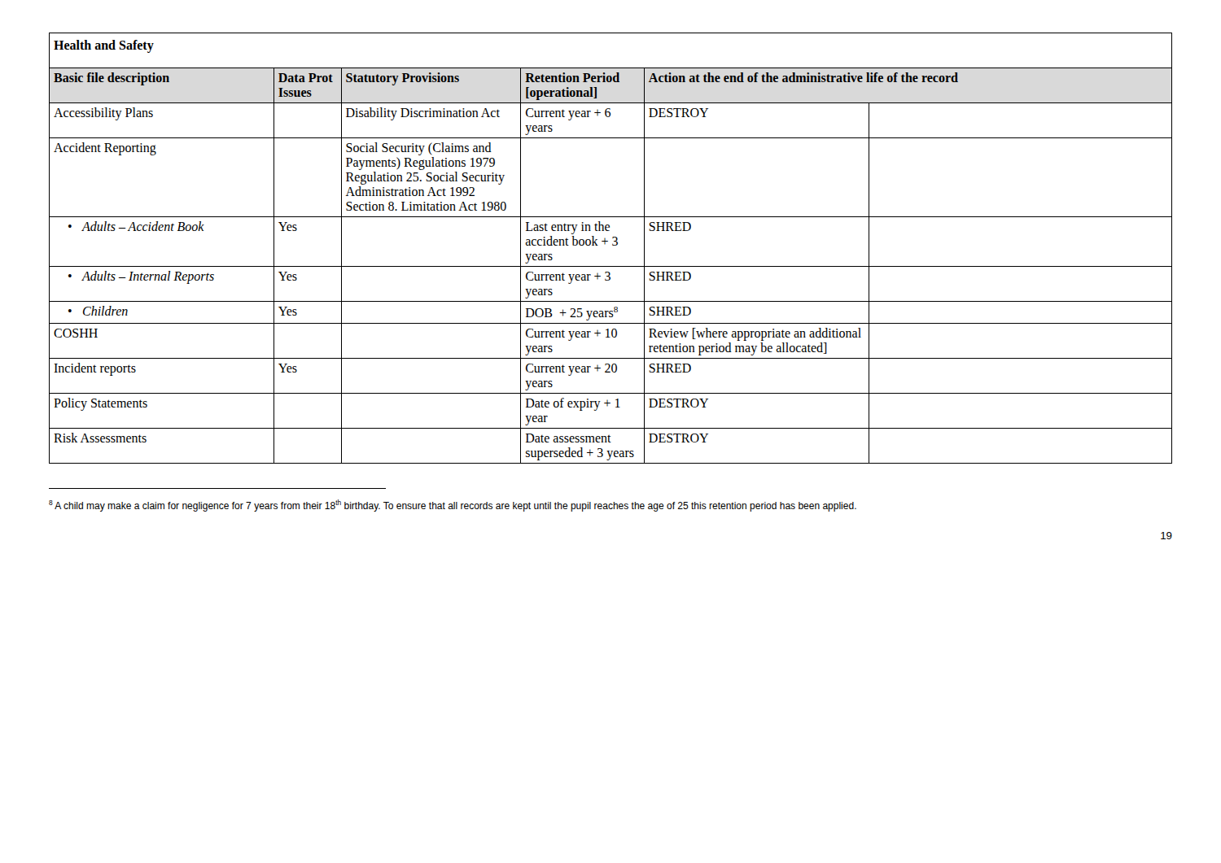| Health and Safety |
| Basic file description | Data Prot Issues | Statutory Provisions | Retention Period [operational] | Action at the end of the administrative life of the record |
| Accessibility Plans | | Disability Discrimination Act | Current year + 6 years | DESTROY | |
| Accident Reporting | | Social Security (Claims and Payments) Regulations 1979 Regulation 25. Social Security Administration Act 1992 Section 8. Limitation Act 1980 | | | |
| Adults – Accident Book | Yes | | Last entry in the accident book + 3 years | SHRED | |
| Adults – Internal Reports | Yes | | Current year + 3 years | SHRED | |
| Children | Yes | | DOB + 25 years 8 | SHRED | |
| COSHH | | | Current year + 10 years | Review [where appropriate an additional retention period may be allocated] | |
| Incident reports | Yes | | Current year + 20 years | SHRED | |
| Policy Statements | | | Date of expiry + 1 year | DESTROY | |
| Risk Assessments | | | Date assessment superseded + 3 years | DESTROY | |
8 A child may make a claim for negligence for 7 years from their 18th birthday. To ensure that all records are kept until the pupil reaches the age of 25 this retention period has been applied.
19